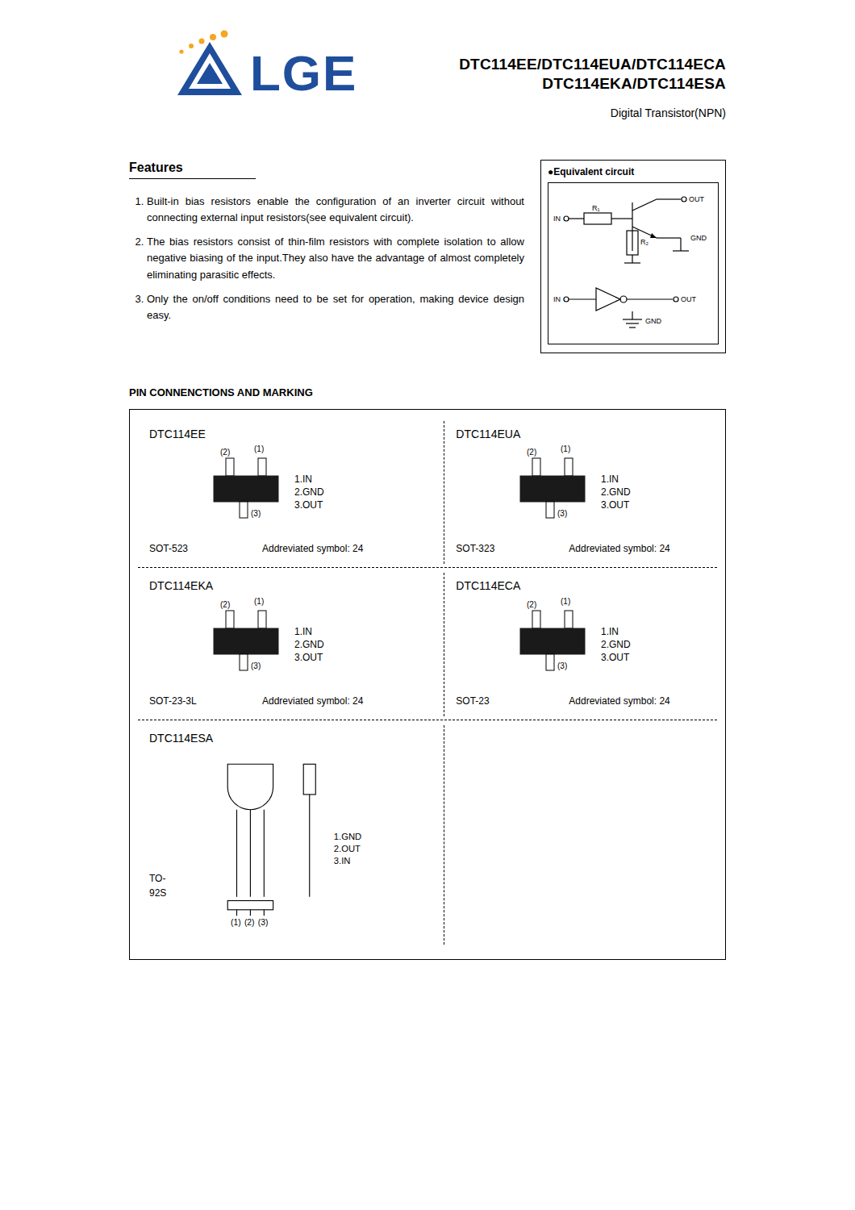LGE
DTC114EE/DTC114EUA/DTC114ECA
DTC114EKA/DTC114ESA
Digital Transistor(NPN)
Features
Built-in bias resistors enable the configuration of an inverter circuit without connecting external input resistors(see equivalent circuit).
The bias resistors consist of thin-film resistors with complete isolation to allow negative biasing of the input.They also have the advantage of almost completely eliminating parasitic effects.
Only the on/off conditions need to be set for operation, making device design easy.
●Equivalent circuit
IN R₁ R₂ OUT GND IN OUT GND
PIN CONNENCTIONS AND MARKING
DTC114EE
(2) (1) (3) 1.IN 2.GND 3.OUT
SOT-523 Addreviated symbol: 24
DTC114EUA
(2) (1) (3) 1.IN 2.GND 3.OUT
SOT-323 Addreviated symbol: 24
DTC114EKA
(2) (1) (3) 1.IN 2.GND 3.OUT
SOT-23-3L Addreviated symbol: 24
DTC114ECA
(2) (1) (3) 1.IN 2.GND 3.OUT
SOT-23 Addreviated symbol: 24
DTC114ESA
TO-92S
(1) (2) (3) 1.GND 2.OUT 3.IN